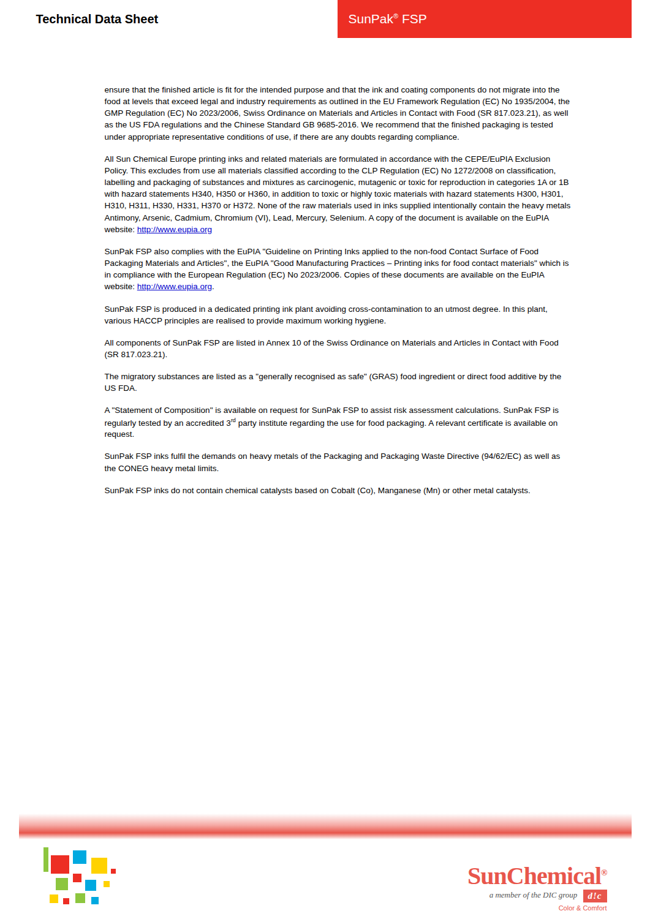Technical Data Sheet
SunPak® FSP
ensure that the finished article is fit for the intended purpose and that the ink and coating components do not migrate into the food at levels that exceed legal and industry requirements as outlined in the EU Framework Regulation (EC) No 1935/2004, the GMP Regulation (EC) No 2023/2006, Swiss Ordinance on Materials and Articles in Contact with Food (SR 817.023.21), as well as the US FDA regulations and the Chinese Standard GB 9685-2016. We recommend that the finished packaging is tested under appropriate representative conditions of use, if there are any doubts regarding compliance.
All Sun Chemical Europe printing inks and related materials are formulated in accordance with the CEPE/EuPIA Exclusion Policy. This excludes from use all materials classified according to the CLP Regulation (EC) No 1272/2008 on classification, labelling and packaging of substances and mixtures as carcinogenic, mutagenic or toxic for reproduction in categories 1A or 1B with hazard statements H340, H350 or H360, in addition to toxic or highly toxic materials with hazard statements H300, H301, H310, H311, H330, H331, H370 or H372. None of the raw materials used in inks supplied intentionally contain the heavy metals Antimony, Arsenic, Cadmium, Chromium (VI), Lead, Mercury, Selenium. A copy of the document is available on the EuPIA website: http://www.eupia.org
SunPak FSP also complies with the EuPIA "Guideline on Printing Inks applied to the non-food Contact Surface of Food Packaging Materials and Articles", the EuPIA "Good Manufacturing Practices – Printing inks for food contact materials" which is in compliance with the European Regulation (EC) No 2023/2006. Copies of these documents are available on the EuPIA website: http://www.eupia.org.
SunPak FSP is produced in a dedicated printing ink plant avoiding cross-contamination to an utmost degree. In this plant, various HACCP principles are realised to provide maximum working hygiene.
All components of SunPak FSP are listed in Annex 10 of the Swiss Ordinance on Materials and Articles in Contact with Food (SR 817.023.21).
The migratory substances are listed as a "generally recognised as safe" (GRAS) food ingredient or direct food additive by the US FDA.
A "Statement of Composition" is available on request for SunPak FSP to assist risk assessment calculations. SunPak FSP is regularly tested by an accredited 3rd party institute regarding the use for food packaging. A relevant certificate is available on request.
SunPak FSP inks fulfil the demands on heavy metals of the Packaging and Packaging Waste Directive (94/62/EC) as well as the CONEG heavy metal limits.
SunPak FSP inks do not contain chemical catalysts based on Cobalt (Co), Manganese (Mn) or other metal catalysts.
Sun Chemical®
a member of the DIC group d!c
Color & Comfort